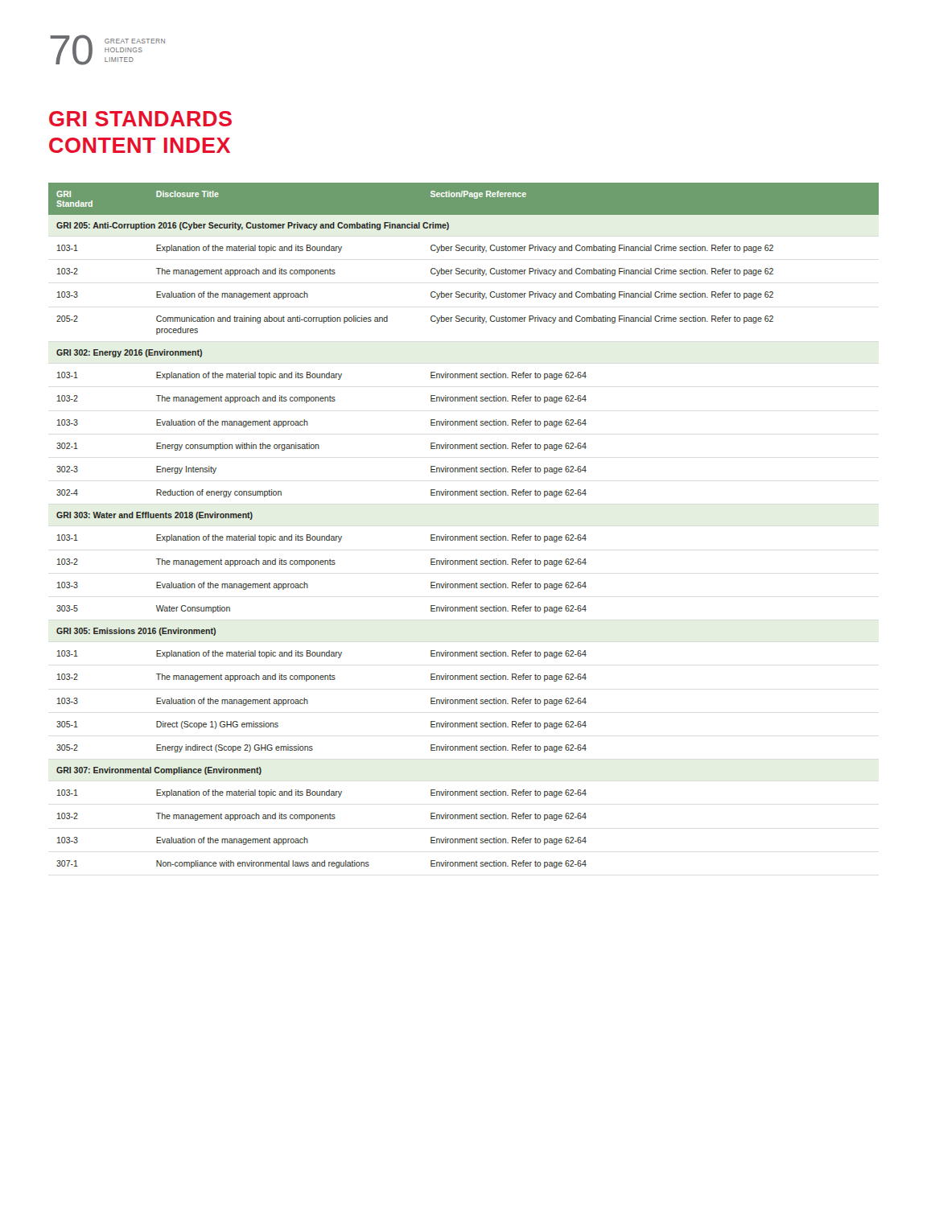70
GREAT EASTERN
HOLDINGS
LIMITED
GRI STANDARDS
CONTENT INDEX
| GRI Standard | Disclosure Title | Section/Page Reference |
| --- | --- | --- |
| GRI 205: Anti-Corruption 2016 (Cyber Security, Customer Privacy and Combating Financial Crime) |
| 103-1 | Explanation of the material topic and its Boundary | Cyber Security, Customer Privacy and Combating Financial Crime section. Refer to page 62 |
| 103-2 | The management approach and its components | Cyber Security, Customer Privacy and Combating Financial Crime section. Refer to page 62 |
| 103-3 | Evaluation of the management approach | Cyber Security, Customer Privacy and Combating Financial Crime section. Refer to page 62 |
| 205-2 | Communication and training about anti-corruption policies and procedures | Cyber Security, Customer Privacy and Combating Financial Crime section. Refer to page 62 |
| GRI 302: Energy 2016 (Environment) |
| 103-1 | Explanation of the material topic and its Boundary | Environment section. Refer to page 62-64 |
| 103-2 | The management approach and its components | Environment section. Refer to page 62-64 |
| 103-3 | Evaluation of the management approach | Environment section. Refer to page 62-64 |
| 302-1 | Energy consumption within the organisation | Environment section. Refer to page 62-64 |
| 302-3 | Energy Intensity | Environment section. Refer to page 62-64 |
| 302-4 | Reduction of energy consumption | Environment section. Refer to page 62-64 |
| GRI 303: Water and Effluents 2018 (Environment) |
| 103-1 | Explanation of the material topic and its Boundary | Environment section. Refer to page 62-64 |
| 103-2 | The management approach and its components | Environment section. Refer to page 62-64 |
| 103-3 | Evaluation of the management approach | Environment section. Refer to page 62-64 |
| 303-5 | Water Consumption | Environment section. Refer to page 62-64 |
| GRI 305: Emissions 2016 (Environment) |
| 103-1 | Explanation of the material topic and its Boundary | Environment section. Refer to page 62-64 |
| 103-2 | The management approach and its components | Environment section. Refer to page 62-64 |
| 103-3 | Evaluation of the management approach | Environment section. Refer to page 62-64 |
| 305-1 | Direct (Scope 1) GHG emissions | Environment section. Refer to page 62-64 |
| 305-2 | Energy indirect (Scope 2) GHG emissions | Environment section. Refer to page 62-64 |
| GRI 307: Environmental Compliance (Environment) |
| 103-1 | Explanation of the material topic and its Boundary | Environment section. Refer to page 62-64 |
| 103-2 | The management approach and its components | Environment section. Refer to page 62-64 |
| 103-3 | Evaluation of the management approach | Environment section. Refer to page 62-64 |
| 307-1 | Non-compliance with environmental laws and regulations | Environment section. Refer to page 62-64 |